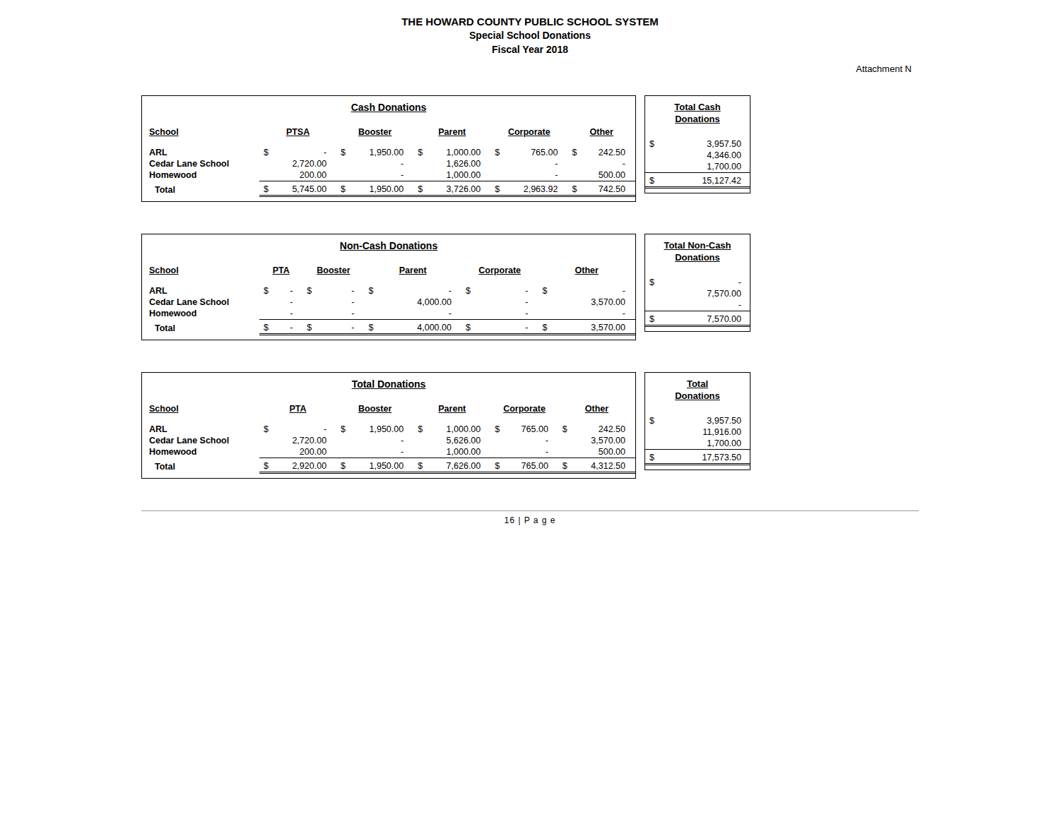THE HOWARD COUNTY PUBLIC SCHOOL SYSTEM
Special School Donations
Fiscal Year 2018
Attachment N
Cash Donations
| School | PTSA | Booster | Parent | Corporate | Other |
| --- | --- | --- | --- | --- | --- |
| ARL | $ | - | $ | 1,950.00 | $ | 1,000.00 | $ | 765.00 | $ | 242.50 |
| Cedar Lane School | | 2,720.00 | | - | | 1,626.00 | | - | | - |
| Homewood | | 200.00 | | - | | 1,000.00 | | - | | 500.00 |
| Total | $ | 5,745.00 | $ | 1,950.00 | $ | 3,726.00 | $ | 2,963.92 | $ | 742.50 |
Total Cash
Donations
| $ | 3,957.50 |
| | 4,346.00 |
| | 1,700.00 |
| $ | 15,127.42 |
Non-Cash Donations
| School | PTA | Booster | Parent | Corporate | Other |
| --- | --- | --- | --- | --- | --- |
| ARL | $ | - | $ | - | $ | - | $ | - | $ | - |
| Cedar Lane School | | - | | - | | 4,000.00 | | - | | 3,570.00 |
| Homewood | | - | | - | | - | | - | | - |
| Total | $ | - | $ | - | $ | 4,000.00 | $ | - | $ | 3,570.00 |
Total Non-Cash
Donations
| $ | - |
| | 7,570.00 |
| | - |
| $ | 7,570.00 |
Total Donations
| School | PTA | Booster | Parent | Corporate | Other |
| --- | --- | --- | --- | --- | --- |
| ARL | $ | - | $ | 1,950.00 | $ | 1,000.00 | $ | 765.00 | $ | 242.50 |
| Cedar Lane School | | 2,720.00 | | - | | 5,626.00 | | - | | 3,570.00 |
| Homewood | | 200.00 | | - | | 1,000.00 | | - | | 500.00 |
| Total | $ | 2,920.00 | $ | 1,950.00 | $ | 7,626.00 | $ | 765.00 | $ | 4,312.50 |
Total
Donations
| $ | 3,957.50 |
| | 11,916.00 |
| | 1,700.00 |
| $ | 17,573.50 |
16 | P a g e